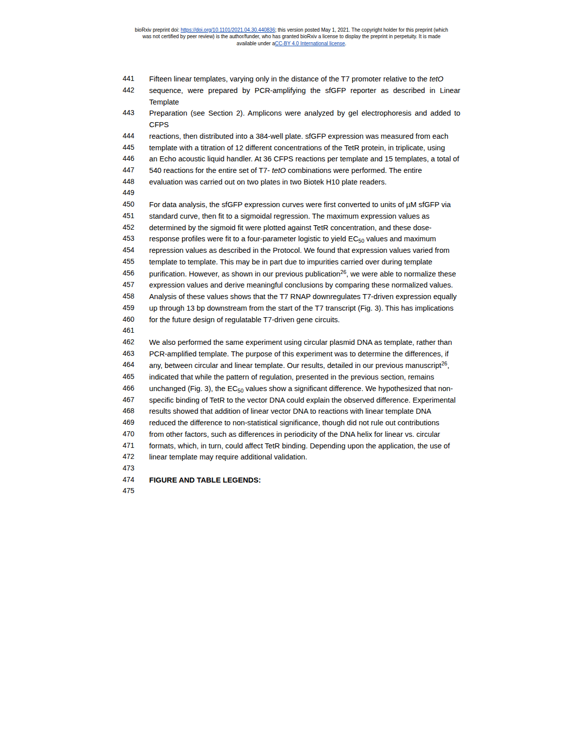bioRxiv preprint doi: https://doi.org/10.1101/2021.04.30.440836; this version posted May 1, 2021. The copyright holder for this preprint (which was not certified by peer review) is the author/funder, who has granted bioRxiv a license to display the preprint in perpetuity. It is made available under aCC-BY 4.0 International license.
| 441 | Fifteen linear templates, varying only in the distance of the T7 promoter relative to the tetO |
| 442 | sequence, were prepared by PCR-amplifying the sfGFP reporter as described in Linear Template |
| 443 | Preparation (see Section 2). Amplicons were analyzed by gel electrophoresis and added to CFPS |
| 444 | reactions, then distributed into a 384-well plate. sfGFP expression was measured from each |
| 445 | template with a titration of 12 different concentrations of the TetR protein, in triplicate, using |
| 446 | an Echo acoustic liquid handler. At 36 CFPS reactions per template and 15 templates, a total of |
| 447 | 540 reactions for the entire set of T7- tetO combinations were performed. The entire |
| 448 | evaluation was carried out on two plates in two Biotek H10 plate readers. |
| 449 | |
| 450 | For data analysis, the sfGFP expression curves were first converted to units of µM sfGFP via |
| 451 | standard curve, then fit to a sigmoidal regression. The maximum expression values as |
| 452 | determined by the sigmoid fit were plotted against TetR concentration, and these dose- |
| 453 | response profiles were fit to a four-parameter logistic to yield EC 50 values and maximum |
| 454 | repression values as described in the Protocol. We found that expression values varied from |
| 455 | template to template. This may be in part due to impurities carried over during template |
| 456 | purification. However, as shown in our previous publication 26 , we were able to normalize these |
| 457 | expression values and derive meaningful conclusions by comparing these normalized values. |
| 458 | Analysis of these values shows that the T7 RNAP downregulates T7-driven expression equally |
| 459 | up through 13 bp downstream from the start of the T7 transcript (Fig. 3). This has implications |
| 460 | for the future design of regulatable T7-driven gene circuits. |
| 461 | |
| 462 | We also performed the same experiment using circular plasmid DNA as template, rather than |
| 463 | PCR-amplified template. The purpose of this experiment was to determine the differences, if |
| 464 | any, between circular and linear template. Our results, detailed in our previous manuscript 26 , |
| 465 | indicated that while the pattern of regulation, presented in the previous section, remains |
| 466 | unchanged (Fig. 3), the EC 50 values show a significant difference. We hypothesized that non- |
| 467 | specific binding of TetR to the vector DNA could explain the observed difference. Experimental |
| 468 | results showed that addition of linear vector DNA to reactions with linear template DNA |
| 469 | reduced the difference to non-statistical significance, though did not rule out contributions |
| 470 | from other factors, such as differences in periodicity of the DNA helix for linear vs. circular |
| 471 | formats, which, in turn, could affect TetR binding. Depending upon the application, the use of |
| 472 | linear template may require additional validation. |
| 473 | |
| 474 | FIGURE AND TABLE LEGENDS: |
| 475 | |